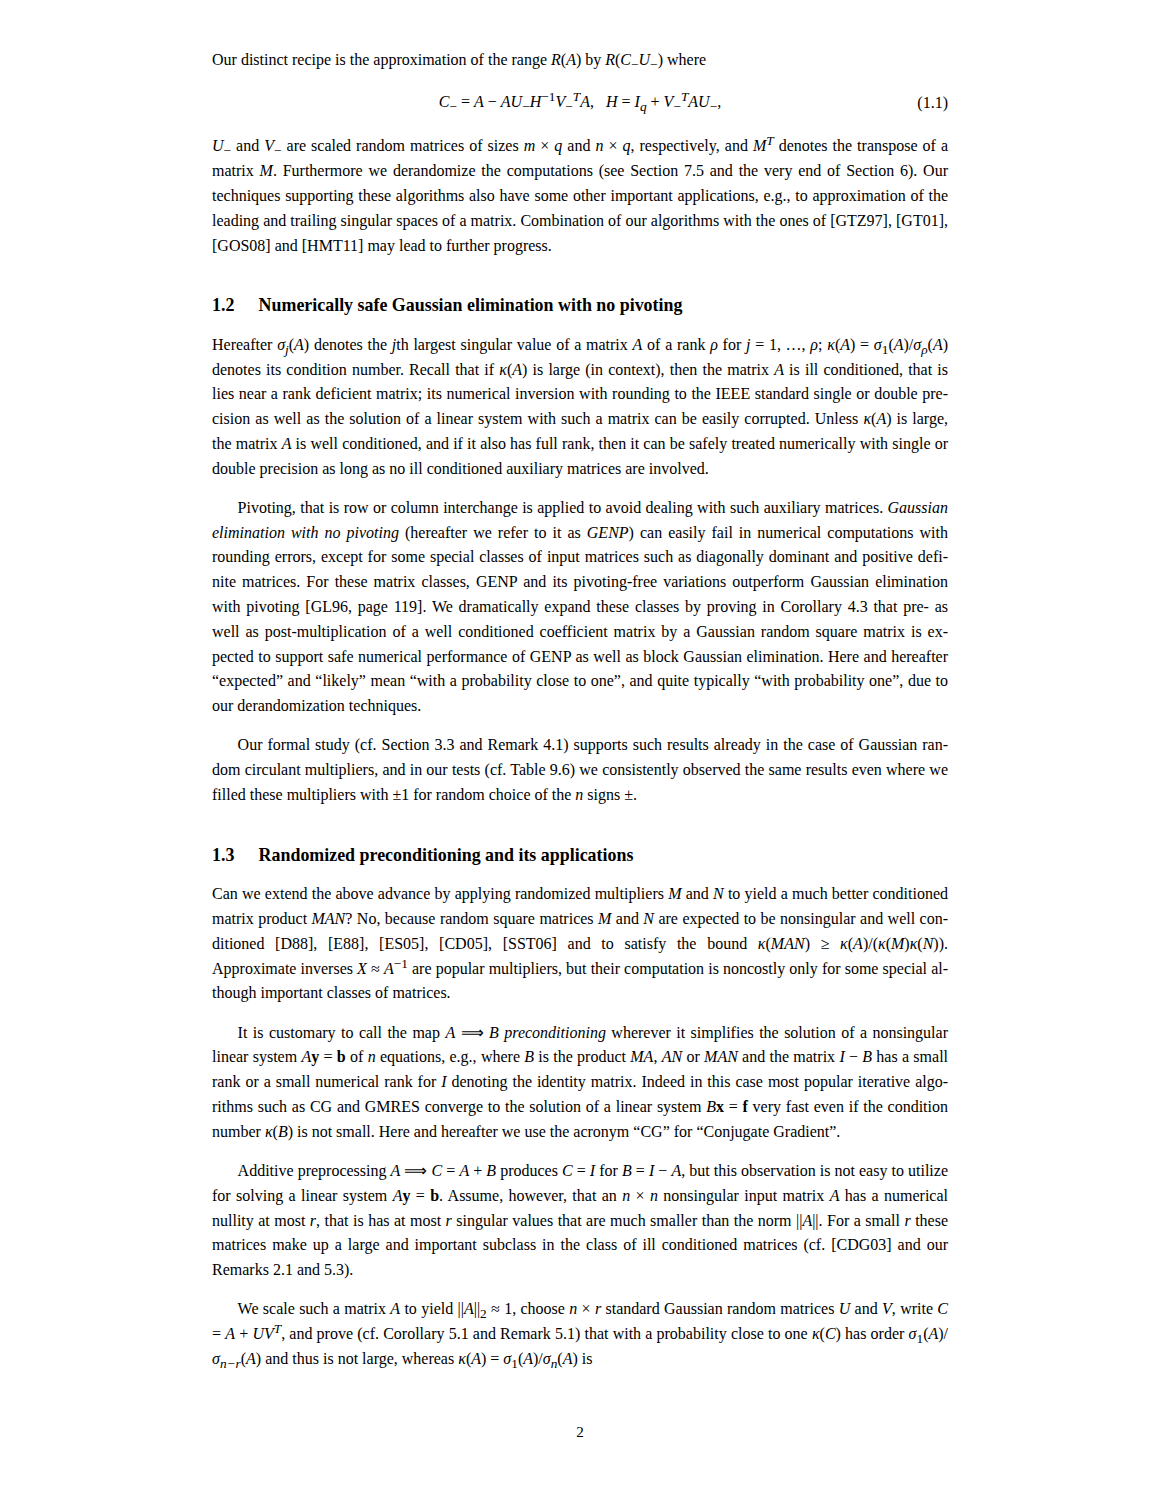Our distinct recipe is the approximation of the range R(A) by R(C−U−) where
C− = A − AU−H−1V−TA, H = Iq + V−TAU−, (1.1)
U− and V− are scaled random matrices of sizes m × q and n × q, respectively, and MT denotes the transpose of a matrix M. Furthermore we derandomize the computations (see Section 7.5 and the very end of Section 6). Our techniques supporting these algorithms also have some other important applications, e.g., to approximation of the leading and trailing singular spaces of a matrix. Combination of our algorithms with the ones of [GTZ97], [GT01], [GOS08] and [HMT11] may lead to further progress.
1.2 Numerically safe Gaussian elimination with no pivoting
Hereafter σj(A) denotes the jth largest singular value of a matrix A of a rank ρ for j = 1, …, ρ; κ(A) = σ1(A)/σρ(A) denotes its condition number. Recall that if κ(A) is large (in context), then the matrix A is ill conditioned, that is lies near a rank deficient matrix; its numerical inversion with rounding to the IEEE standard single or double precision as well as the solution of a linear system with such a matrix can be easily corrupted. Unless κ(A) is large, the matrix A is well conditioned, and if it also has full rank, then it can be safely treated numerically with single or double precision as long as no ill conditioned auxiliary matrices are involved.
Pivoting, that is row or column interchange is applied to avoid dealing with such auxiliary matrices. Gaussian elimination with no pivoting (hereafter we refer to it as GENP) can easily fail in numerical computations with rounding errors, except for some special classes of input matrices such as diagonally dominant and positive definite matrices. For these matrix classes, GENP and its pivoting-free variations outperform Gaussian elimination with pivoting [GL96, page 119]. We dramatically expand these classes by proving in Corollary 4.3 that pre- as well as post-multiplication of a well conditioned coefficient matrix by a Gaussian random square matrix is expected to support safe numerical performance of GENP as well as block Gaussian elimination. Here and hereafter “expected” and “likely” mean “with a probability close to one”, and quite typically “with probability one”, due to our derandomization techniques.
Our formal study (cf. Section 3.3 and Remark 4.1) supports such results already in the case of Gaussian random circulant multipliers, and in our tests (cf. Table 9.6) we consistently observed the same results even where we filled these multipliers with ±1 for random choice of the n signs ±.
1.3 Randomized preconditioning and its applications
Can we extend the above advance by applying randomized multipliers M and N to yield a much better conditioned matrix product MAN? No, because random square matrices M and N are expected to be nonsingular and well conditioned [D88], [E88], [ES05], [CD05], [SST06] and to satisfy the bound κ(MAN) ≥ κ(A)/(κ(M)κ(N)). Approximate inverses X ≈ A−1 are popular multipliers, but their computation is noncostly only for some special although important classes of matrices.
It is customary to call the map A ⟹ B preconditioning wherever it simplifies the solution of a nonsingular linear system Ay = b of n equations, e.g., where B is the product MA, AN or MAN and the matrix I − B has a small rank or a small numerical rank for I denoting the identity matrix. Indeed in this case most popular iterative algorithms such as CG and GMRES converge to the solution of a linear system Bx = f very fast even if the condition number κ(B) is not small. Here and hereafter we use the acronym “CG” for “Conjugate Gradient”.
Additive preprocessing A ⟹ C = A + B produces C = I for B = I − A, but this observation is not easy to utilize for solving a linear system Ay = b. Assume, however, that an n × n nonsingular input matrix A has a numerical nullity at most r, that is has at most r singular values that are much smaller than the norm ||A||. For a small r these matrices make up a large and important subclass in the class of ill conditioned matrices (cf. [CDG03] and our Remarks 2.1 and 5.3).
We scale such a matrix A to yield ||A||2 ≈ 1, choose n × r standard Gaussian random matrices U and V, write C = A + UVT, and prove (cf. Corollary 5.1 and Remark 5.1) that with a probability close to one κ(C) has order σ1(A)/σn−r(A) and thus is not large, whereas κ(A) = σ1(A)/σn(A) is
2